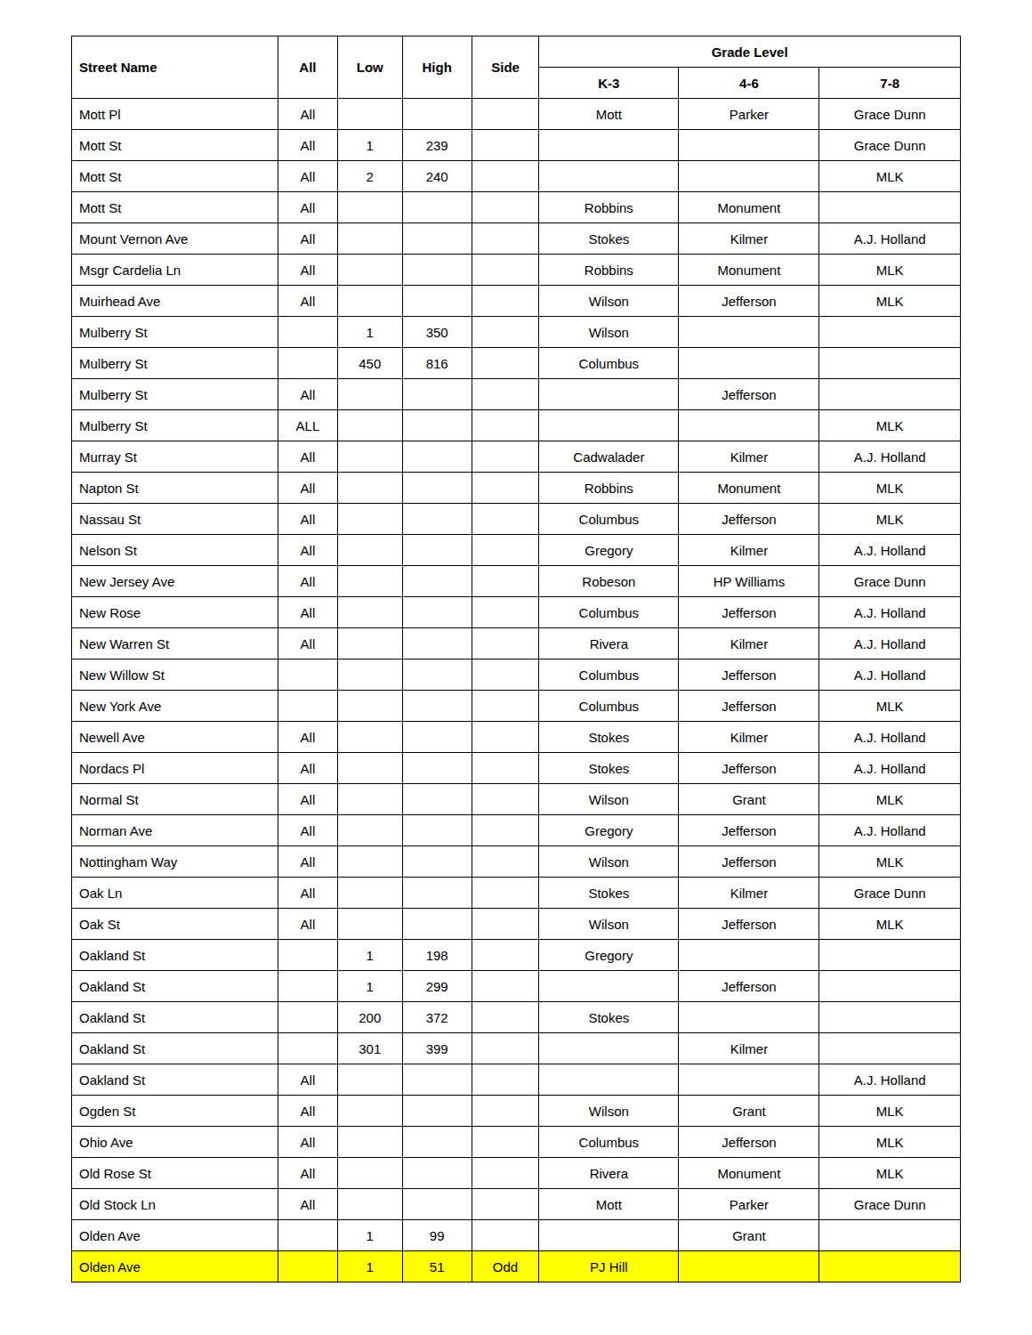| Street Name | All | Low | High | Side | Grade Level |
| --- | --- | --- | --- | --- | --- |
| K-3 | 4-6 | 7-8 |
| Mott Pl | All | | | | Mott | Parker | Grace Dunn |
| Mott St | All | 1 | 239 | | | | Grace Dunn |
| Mott St | All | 2 | 240 | | | | MLK |
| Mott St | All | | | | Robbins | Monument | |
| Mount Vernon Ave | All | | | | Stokes | Kilmer | A.J. Holland |
| Msgr Cardelia Ln | All | | | | Robbins | Monument | MLK |
| Muirhead Ave | All | | | | Wilson | Jefferson | MLK |
| Mulberry St | | 1 | 350 | | Wilson | | |
| Mulberry St | | 450 | 816 | | Columbus | | |
| Mulberry St | All | | | | | Jefferson | |
| Mulberry St | ALL | | | | | | MLK |
| Murray St | All | | | | Cadwalader | Kilmer | A.J. Holland |
| Napton St | All | | | | Robbins | Monument | MLK |
| Nassau St | All | | | | Columbus | Jefferson | MLK |
| Nelson St | All | | | | Gregory | Kilmer | A.J. Holland |
| New Jersey Ave | All | | | | Robeson | HP Williams | Grace Dunn |
| New Rose | All | | | | Columbus | Jefferson | A.J. Holland |
| New Warren St | All | | | | Rivera | Kilmer | A.J. Holland |
| New Willow St | | | | | Columbus | Jefferson | A.J. Holland |
| New York Ave | | | | | Columbus | Jefferson | MLK |
| Newell Ave | All | | | | Stokes | Kilmer | A.J. Holland |
| Nordacs Pl | All | | | | Stokes | Jefferson | A.J. Holland |
| Normal St | All | | | | Wilson | Grant | MLK |
| Norman Ave | All | | | | Gregory | Jefferson | A.J. Holland |
| Nottingham Way | All | | | | Wilson | Jefferson | MLK |
| Oak Ln | All | | | | Stokes | Kilmer | Grace Dunn |
| Oak St | All | | | | Wilson | Jefferson | MLK |
| Oakland St | | 1 | 198 | | Gregory | | |
| Oakland St | | 1 | 299 | | | Jefferson | |
| Oakland St | | 200 | 372 | | Stokes | | |
| Oakland St | | 301 | 399 | | | Kilmer | |
| Oakland St | All | | | | | | A.J. Holland |
| Ogden St | All | | | | Wilson | Grant | MLK |
| Ohio Ave | All | | | | Columbus | Jefferson | MLK |
| Old Rose St | All | | | | Rivera | Monument | MLK |
| Old Stock Ln | All | | | | Mott | Parker | Grace Dunn |
| Olden Ave | | 1 | 99 | | | Grant | |
| Olden Ave | | 1 | 51 | Odd | PJ Hill | | |